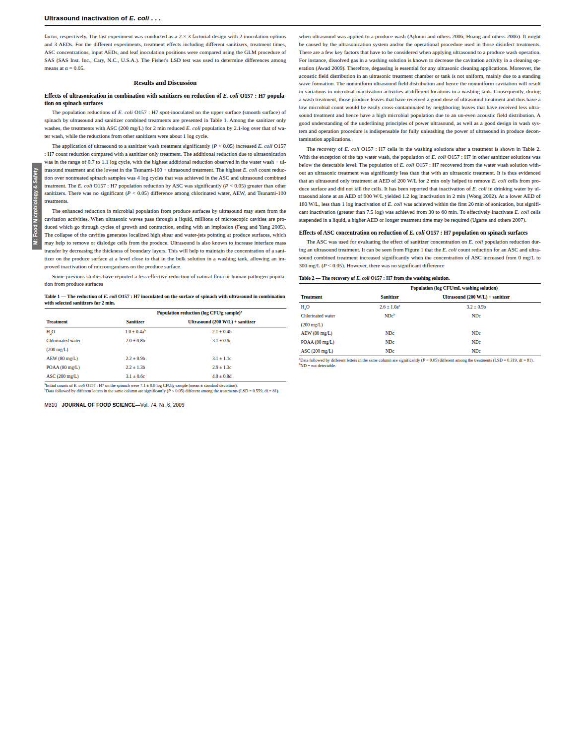Ultrasound inactivation of E. coli . . .
M: Food Microbiology & Safety
factor, respectively. The last experiment was conducted as a 2 × 3 factorial design with 2 inoculation options and 3 AEDs. For the different experiments, treatment effects including different sanitizers, treatment times, ASC concentrations, input AEDs, and leaf inoculation positions were compared using the GLM procedure of SAS (SAS Inst. Inc., Cary, N.C., U.S.A.). The Fisher's LSD test was used to determine differences among means at α = 0.05.
Results and Discussion
Effects of ultrasonication in combination with sanitizers on reduction of E. coli O157 : H7 population on spinach surfaces
The population reductions of E. coli O157 : H7 spot-inoculated on the upper surface (smooth surface) of spinach by ultrasound and sanitizer combined treatments are presented in Table 1. Among the sanitizer only washes, the treatments with ASC (200 mg/L) for 2 min reduced E. coli population by 2.1-log over that of water wash, while the reductions from other sanitizers were about 1 log cycle.
The application of ultrasound to a sanitizer wash treatment significantly (P < 0.05) increased E. coli O157 : H7 count reduction compared with a sanitizer only treatment. The additional reduction due to ultrasonication was in the range of 0.7 to 1.1 log cycle, with the highest additional reduction observed in the water wash + ultrasound treatment and the lowest in the Tsunami-100 + ultrasound treatment. The highest E. coli count reduction over nontreated spinach samples was 4 log cycles that was achieved in the ASC and ultrasound combined treatment. The E. coli O157 : H7 population reduction by ASC was significantly (P < 0.05) greater than other sanitizers. There was no significant (P < 0.05) difference among chlorinated water, AEW, and Tsunami-100 treatments.
The enhanced reduction in microbial population from produce surfaces by ultrasound may stem from the cavitation activities. When ultrasonic waves pass through a liquid, millions of microscopic cavities are produced which go through cycles of growth and contraction, ending with an implosion (Feng and Yang 2005). The collapse of the cavities generates localized high shear and water-jets pointing at produce surfaces, which may help to remove or dislodge cells from the produce. Ultrasound is also known to increase interface mass transfer by decreasing the thickness of boundary layers. This will help to maintain the concentration of a sanitizer on the produce surface at a level close to that in the bulk solution in a washing tank, allowing an improved inactivation of microorganisms on the produce surface.
Some previous studies have reported a less effective reduction of natural flora or human pathogen population from produce surfaces
Table 1 — The reduction of E. coli O157 : H7 inoculated on the surface of spinach with ultrasound in combination with selected sanitizers for 2 min.
| | Population reduction (log CFU/g sample) a |
| --- | --- |
| Treatment | Sanitizer | Ultrasound (200 W/L) + sanitizer |
| H 2 O | 1.0 ± 0.4a b | 2.1 ± 0.4b |
| Chlorinated water | 2.0 ± 0.8b | 3.1 ± 0.9c |
| (200 mg/L) | | |
| AEW (80 mg/L) | 2.2 ± 0.9b | 3.1 ± 1.1c |
| POAA (80 mg/L) | 2.2 ± 1.3b | 2.9 ± 1.3c |
| ASC (200 mg/L) | 3.1 ± 0.6c | 4.0 ± 0.8d |
aInitial counts of E. coli O157 : H7 on the spinach were 7.1 ± 0.8 log CFU/g sample (mean ± standard deviation).
bData followed by different letters in the same column are significantly (P < 0.05) different among the treatments (LSD = 0.559, df = 81).
M310 JOURNAL OF FOOD SCIENCE—Vol. 74, Nr. 6, 2009
when ultrasound was applied to a produce wash (Ajlouni and others 2006; Huang and others 2006). It might be caused by the ultrasonication system and/or the operational procedure used in those disinfect treatments. There are a few key factors that have to be considered when applying ultrasound to a produce wash operation. For instance, dissolved gas in a washing solution is known to decrease the cavitation activity in a cleaning operation (Awad 2009). Therefore, degassing is essential for any ultrasonic cleaning applications. Moreover, the acoustic field distribution in an ultrasonic treatment chamber or tank is not uniform, mainly due to a standing wave formation. The nonuniform ultrasound field distribution and hence the nonuniform cavitation will result in variations in microbial inactivation activities at different locations in a washing tank. Consequently, during a wash treatment, those produce leaves that have received a good dose of ultrasound treatment and thus have a low microbial count would be easily cross-contaminated by neighboring leaves that have received less ultrasound treatment and hence have a high microbial population due to an un-even acoustic field distribution. A good understanding of the underlining principles of power ultrasound, as well as a good design in wash system and operation procedure is indispensable for fully unleashing the power of ultrasound in produce decontamination applications.
The recovery of E. coli O157 : H7 cells in the washing solutions after a treatment is shown in Table 2. With the exception of the tap water wash, the population of E. coli O157 : H7 in other sanitizer solutions was below the detectable level. The population of E. coli O157 : H7 recovered from the water wash solution without an ultrasonic treatment was significantly less than that with an ultrasonic treatment. It is thus evidenced that an ultrasound only treatment at AED of 200 W/L for 2 min only helped to remove E. coli cells from produce surface and did not kill the cells. It has been reported that inactivation of E. coli in drinking water by ultrasound alone at an AED of 900 W/L yielded 1.2 log inactivation in 2 min (Wong 2002). At a lower AED of 180 W/L, less than 1 log inactivation of E. coli was achieved within the first 20 min of sonication, but significant inactivation (greater than 7.5 log) was achieved from 30 to 60 min. To effectively inactivate E. coli cells suspended in a liquid, a higher AED or longer treatment time may be required (Ugarte and others 2007).
Effects of ASC concentration on reduction of E. coli O157 : H7 population on spinach surfaces
The ASC was used for evaluating the effect of sanitizer concentration on E. coli population reduction during an ultrasound treatment. It can be seen from Figure 1 that the E. coli count reduction for an ASC and ultrasound combined treatment increased significantly when the concentration of ASC increased from 0 mg/L to 300 mg/L (P < 0.05). However, there was no significant difference
Table 2 — The recovery of E. coli O157 : H7 from the washing solution.
| | Population (log CFU/mL washing solution) |
| --- | --- |
| Treatment | Sanitizer | Ultrasound (200 W/L) + sanitizer |
| H 2 O | 2.6 ± 1.0a a | 3.2 ± 0.9b |
| Chlorinated water | NDc b | NDc |
| (200 mg/L) | | |
| AEW (80 mg/L) | NDc | NDc |
| POAA (80 mg/L) | NDc | NDc |
| ASC (200 mg/L) | NDc | NDc |
aData followed by different letters in the same column are significantly (P < 0.05) different among the treatments (LSD = 0.319, df = 81).
bND = not detectable.